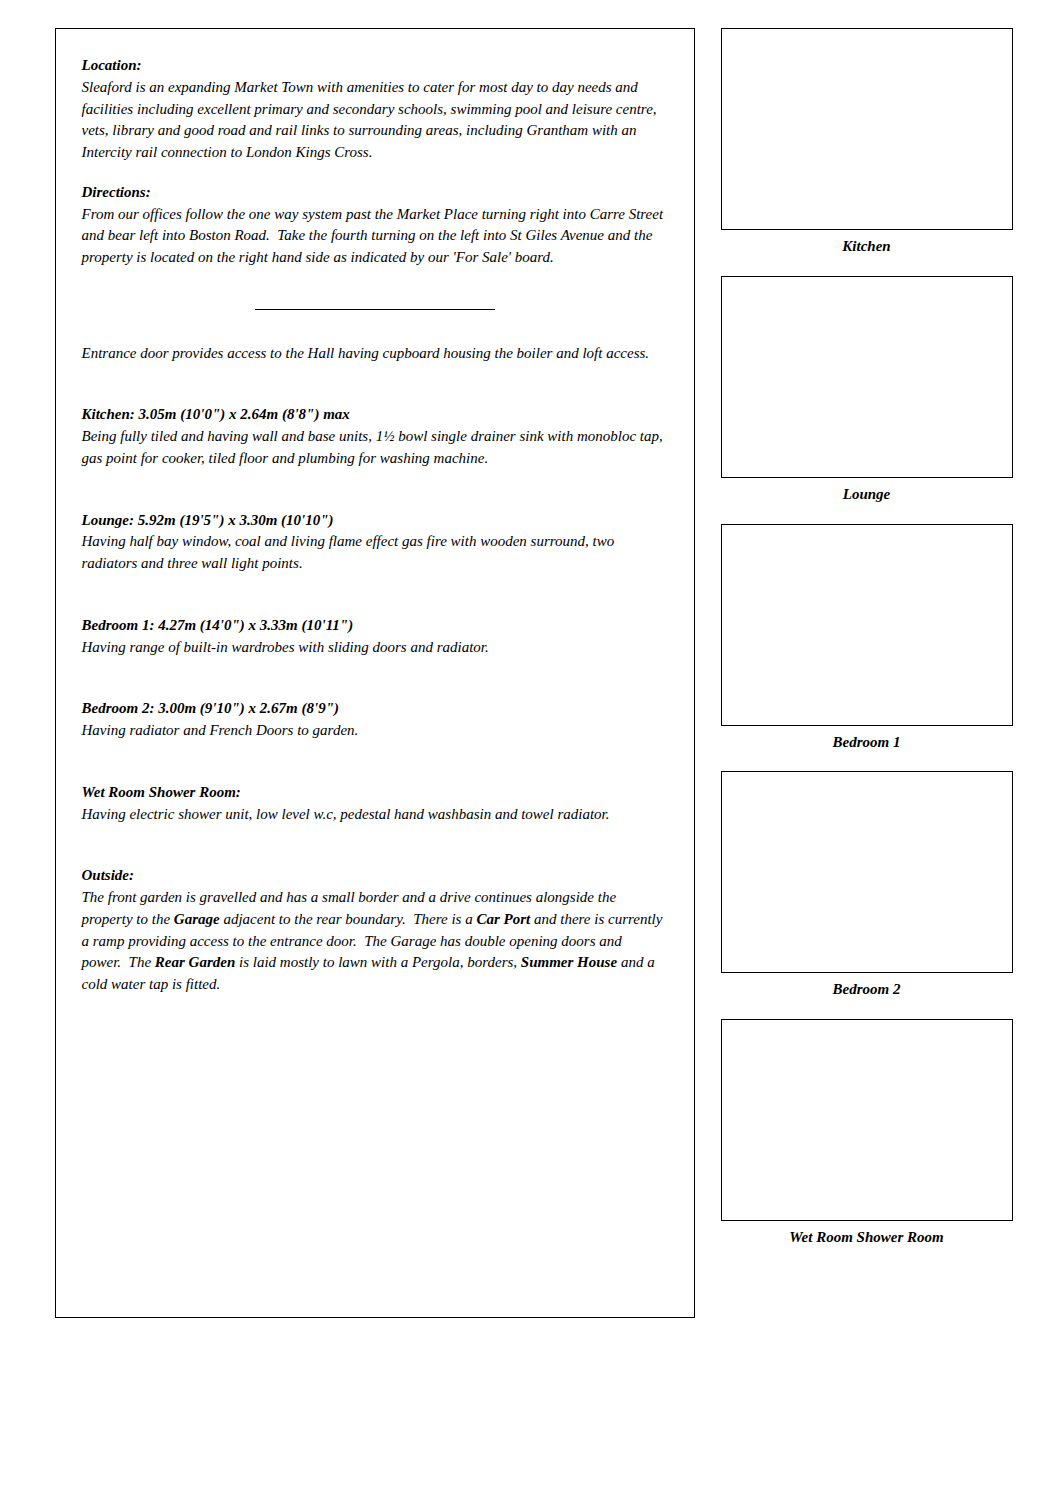Location:
Sleaford is an expanding Market Town with amenities to cater for most day to day needs and facilities including excellent primary and secondary schools, swimming pool and leisure centre, vets, library and good road and rail links to surrounding areas, including Grantham with an Intercity rail connection to London Kings Cross.
Directions:
From our offices follow the one way system past the Market Place turning right into Carre Street and bear left into Boston Road. Take the fourth turning on the left into St Giles Avenue and the property is located on the right hand side as indicated by our 'For Sale' board.
Entrance door provides access to the Hall having cupboard housing the boiler and loft access.
Kitchen: 3.05m (10'0") x 2.64m (8'8") max
Being fully tiled and having wall and base units, 1½ bowl single drainer sink with monobloc tap, gas point for cooker, tiled floor and plumbing for washing machine.
Lounge: 5.92m (19'5") x 3.30m (10'10")
Having half bay window, coal and living flame effect gas fire with wooden surround, two radiators and three wall light points.
Bedroom 1: 4.27m (14'0") x 3.33m (10'11")
Having range of built-in wardrobes with sliding doors and radiator.
Bedroom 2: 3.00m (9'10") x 2.67m (8'9")
Having radiator and French Doors to garden.
Wet Room Shower Room:
Having electric shower unit, low level w.c, pedestal hand washbasin and towel radiator.
Outside:
The front garden is gravelled and has a small border and a drive continues alongside the property to the Garage adjacent to the rear boundary. There is a Car Port and there is currently a ramp providing access to the entrance door. The Garage has double opening doors and power. The Rear Garden is laid mostly to lawn with a Pergola, borders, Summer House and a cold water tap is fitted.
Kitchen
Lounge
Bedroom 1
Bedroom 2
Wet Room Shower Room